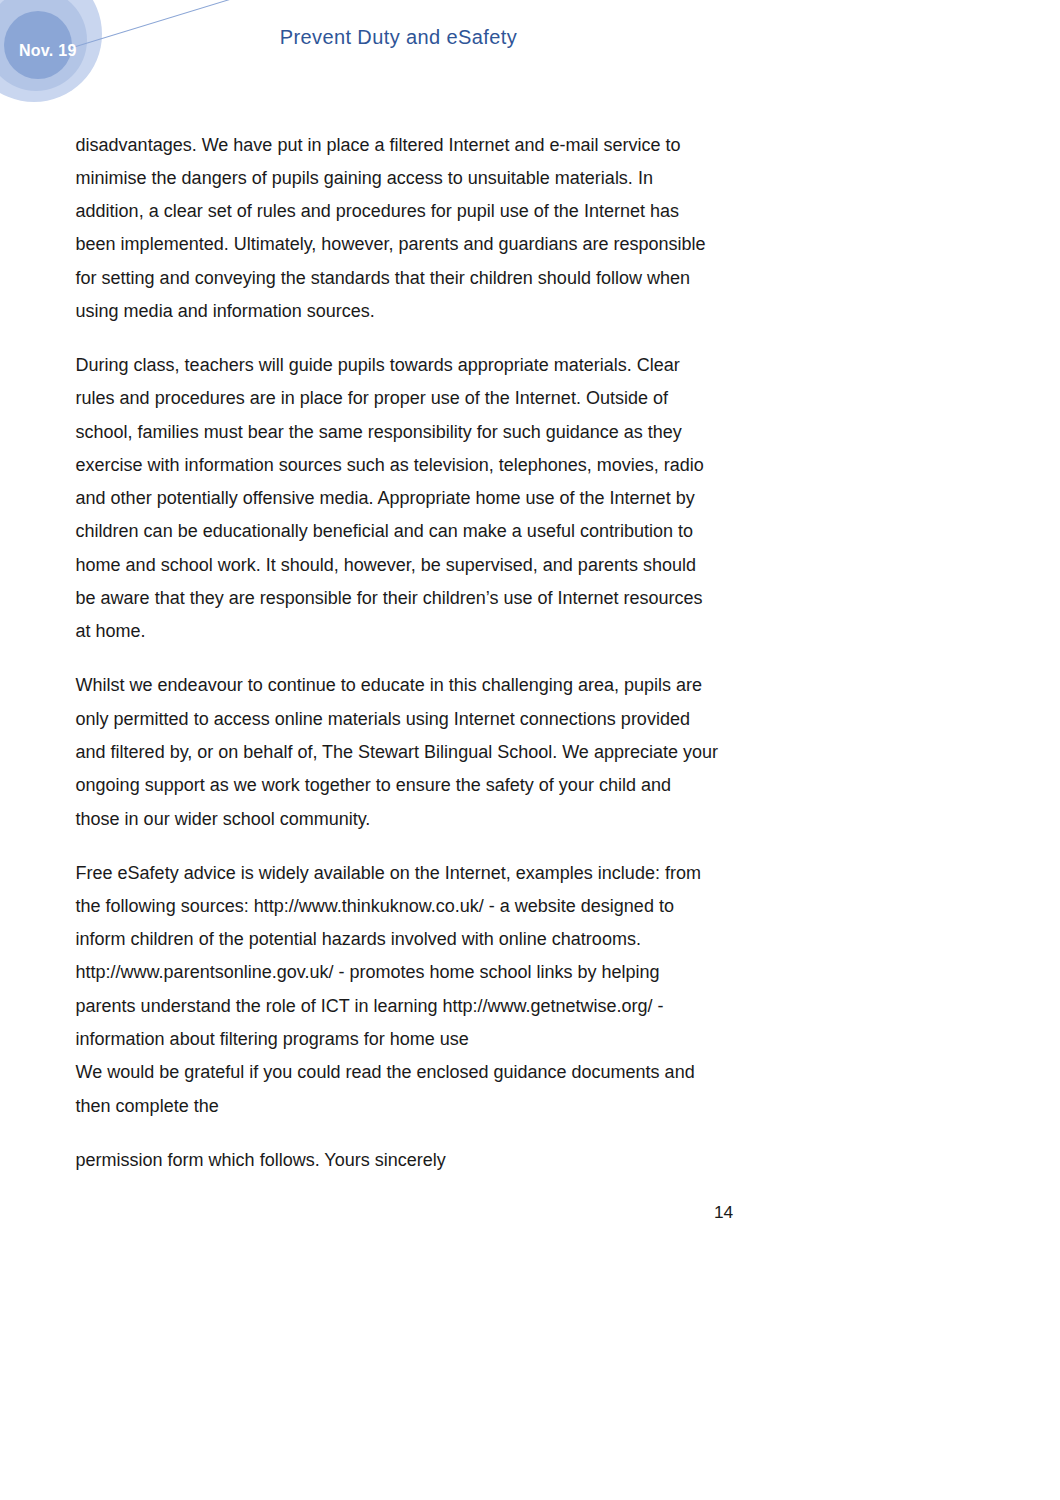Nov. 19
Prevent Duty and eSafety
disadvantages. We have put in place a filtered Internet and e-mail service to minimise the dangers of pupils gaining access to unsuitable materials. In addition, a clear set of rules and procedures for pupil use of the Internet has been implemented. Ultimately, however, parents and guardians are responsible for setting and conveying the standards that their children should follow when using media and information sources.
During class, teachers will guide pupils towards appropriate materials. Clear rules and procedures are in place for proper use of the Internet. Outside of school, families must bear the same responsibility for such guidance as they exercise with information sources such as television, telephones, movies, radio and other potentially offensive media. Appropriate home use of the Internet by children can be educationally beneficial and can make a useful contribution to home and school work. It should, however, be supervised, and parents should be aware that they are responsible for their children’s use of Internet resources at home.
Whilst we endeavour to continue to educate in this challenging area, pupils are only permitted to access online materials using Internet connections provided and filtered by, or on behalf of, The Stewart Bilingual School. We appreciate your ongoing support as we work together to ensure the safety of your child and those in our wider school community.
Free eSafety advice is widely available on the Internet, examples include: from the following sources: http://www.thinkuknow.co.uk/ - a website designed to inform children of the potential hazards involved with online chatrooms. http://www.parentsonline.gov.uk/ - promotes home school links by helping parents understand the role of ICT in learning http://www.getnetwise.org/ - information about filtering programs for home use
We would be grateful if you could read the enclosed guidance documents and then complete the
permission form which follows. Yours sincerely
14